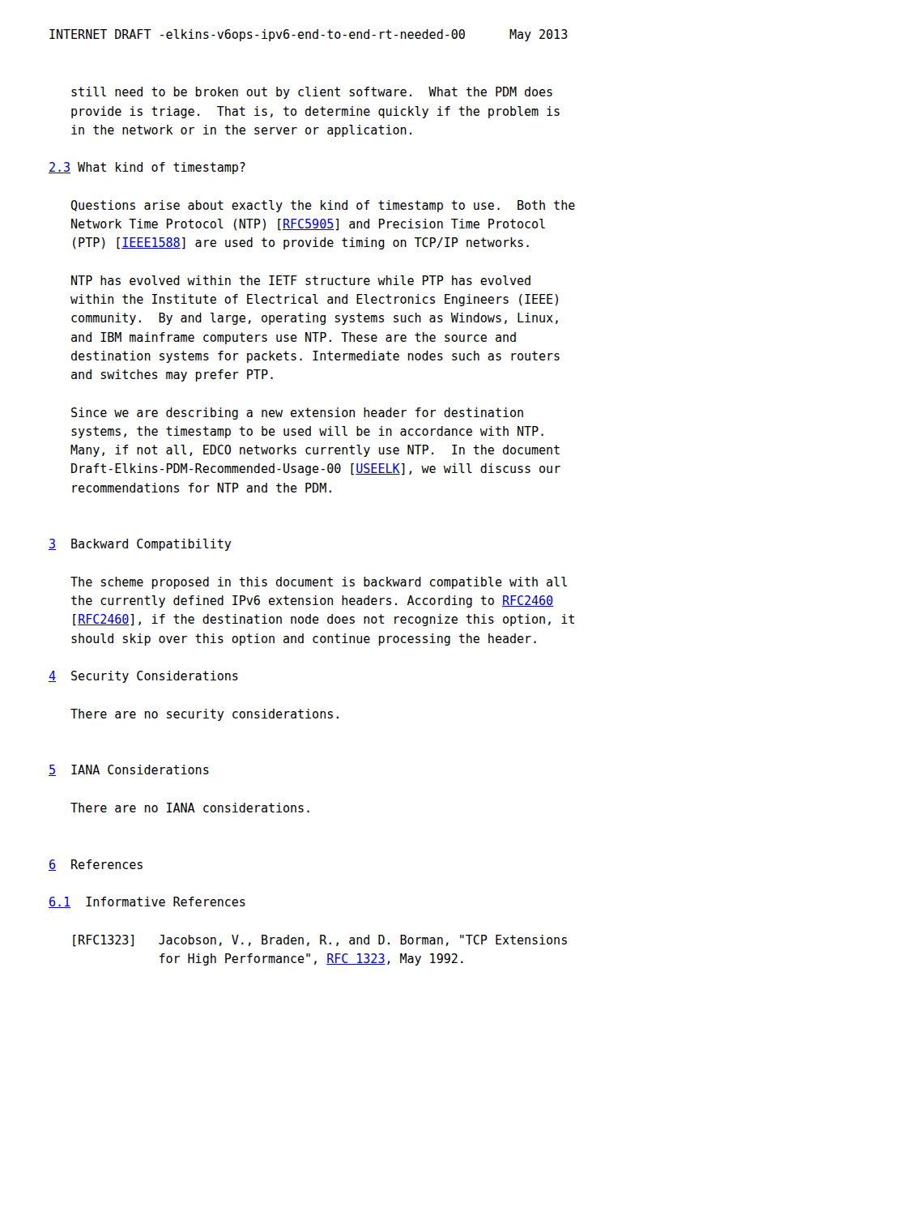INTERNET DRAFT -elkins-v6ops-ipv6-end-to-end-rt-needed-00      May 2013
   still need to be broken out by client software.  What the PDM does
   provide is triage.  That is, to determine quickly if the problem is
   in the network or in the server or application.

2.3 What kind of timestamp?

   Questions arise about exactly the kind of timestamp to use.  Both the
   Network Time Protocol (NTP) [RFC5905] and Precision Time Protocol
   (PTP) [IEEE1588] are used to provide timing on TCP/IP networks.

   NTP has evolved within the IETF structure while PTP has evolved
   within the Institute of Electrical and Electronics Engineers (IEEE)
   community.  By and large, operating systems such as Windows, Linux,
   and IBM mainframe computers use NTP. These are the source and
   destination systems for packets. Intermediate nodes such as routers
   and switches may prefer PTP.

   Since we are describing a new extension header for destination
   systems, the timestamp to be used will be in accordance with NTP.
   Many, if not all, EDCO networks currently use NTP.  In the document
   Draft-Elkins-PDM-Recommended-Usage-00 [USEELK], we will discuss our
   recommendations for NTP and the PDM.


3  Backward Compatibility

   The scheme proposed in this document is backward compatible with all
   the currently defined IPv6 extension headers. According to RFC2460
   [RFC2460], if the destination node does not recognize this option, it
   should skip over this option and continue processing the header.

4  Security Considerations

   There are no security considerations.


5  IANA Considerations

   There are no IANA considerations.


6  References

6.1  Informative References

   [RFC1323]   Jacobson, V., Braden, R., and D. Borman, "TCP Extensions
               for High Performance", RFC 1323, May 1992.